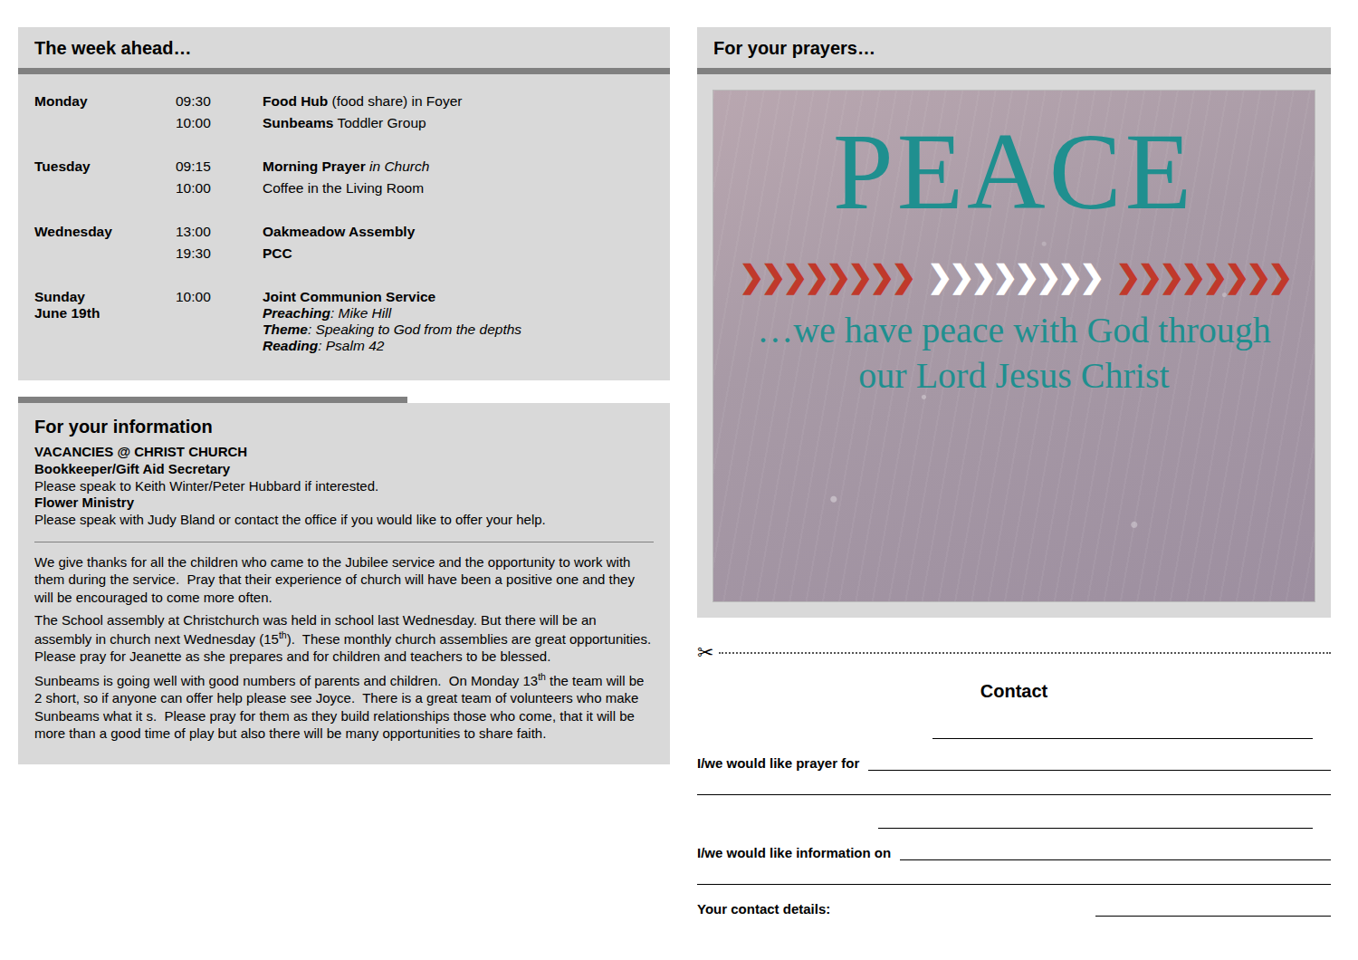The week ahead…
| Monday | 09:30 | Food Hub (food share) in Foyer |
| | 10:00 | Sunbeams Toddler Group |
| Tuesday | 09:15 | Morning Prayer in Church |
| | 10:00 | Coffee in the Living Room |
| Wednesday | 13:00 | Oakmeadow Assembly |
| | 19:30 | PCC |
| Sunday June 19th | 10:00 | Joint Communion Service Preaching : Mike Hill Theme : Speaking to God from the depths Reading : Psalm 42 |
For your information
VACANCIES @ CHRIST CHURCH
Bookkeeper/Gift Aid Secretary
Please speak to Keith Winter/Peter Hubbard if interested.
Flower Ministry
Please speak with Judy Bland or contact the office if you would like to offer your help.
We give thanks for all the children who came to the Jubilee service and the opportunity to work with them during the service. Pray that their experience of church will have been a positive one and they will be encouraged to come more often.
The School assembly at Christchurch was held in school last Wednesday. But there will be an assembly in church next Wednesday (15th). These monthly church assemblies are great opportunities. Please pray for Jeanette as she prepares and for children and teachers to be blessed.
Sunbeams is going well with good numbers of parents and children. On Monday 13th the team will be 2 short, so if anyone can offer help please see Joyce. There is a great team of volunteers who make Sunbeams what it s. Please pray for them as they build relationships those who come, that it will be more than a good time of play but also there will be many opportunities to share faith.
For your prayers…
PEACE
❯❯❯❯❯❯❯❯ ❯❯❯❯❯❯❯❯ ❯❯❯❯❯❯❯❯
…we have peace with God through our Lord Jesus Christ
✂
Contact
I/we would like prayer for
I/we would like information on
Your contact details: